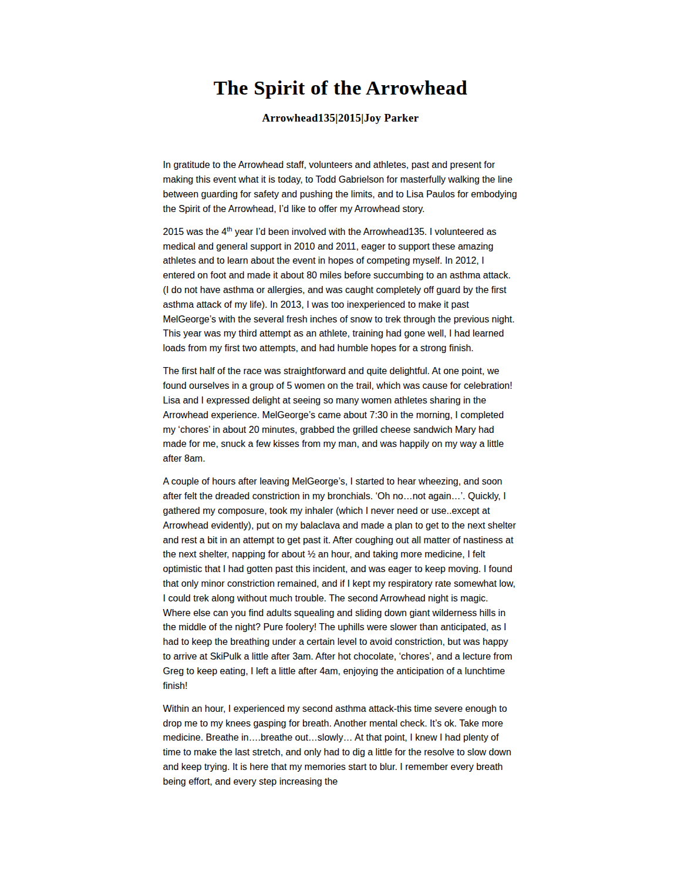The Spirit of the Arrowhead
Arrowhead135|2015|Joy Parker
In gratitude to the Arrowhead staff, volunteers and athletes, past and present for making this event what it is today, to Todd Gabrielson for masterfully walking the line between guarding for safety and pushing the limits, and to Lisa Paulos for embodying the Spirit of the Arrowhead, I’d like to offer my Arrowhead story.
2015 was the 4th year I’d been involved with the Arrowhead135. I volunteered as medical and general support in 2010 and 2011, eager to support these amazing athletes and to learn about the event in hopes of competing myself. In 2012, I entered on foot and made it about 80 miles before succumbing to an asthma attack. (I do not have asthma or allergies, and was caught completely off guard by the first asthma attack of my life). In 2013, I was too inexperienced to make it past MelGeorge’s with the several fresh inches of snow to trek through the previous night. This year was my third attempt as an athlete, training had gone well, I had learned loads from my first two attempts, and had humble hopes for a strong finish.
The first half of the race was straightforward and quite delightful. At one point, we found ourselves in a group of 5 women on the trail, which was cause for celebration! Lisa and I expressed delight at seeing so many women athletes sharing in the Arrowhead experience. MelGeorge’s came about 7:30 in the morning, I completed my ‘chores’ in about 20 minutes, grabbed the grilled cheese sandwich Mary had made for me, snuck a few kisses from my man, and was happily on my way a little after 8am.
A couple of hours after leaving MelGeorge’s, I started to hear wheezing, and soon after felt the dreaded constriction in my bronchials. ‘Oh no…not again…’. Quickly, I gathered my composure, took my inhaler (which I never need or use..except at Arrowhead evidently), put on my balaclava and made a plan to get to the next shelter and rest a bit in an attempt to get past it. After coughing out all matter of nastiness at the next shelter, napping for about ½ an hour, and taking more medicine, I felt optimistic that I had gotten past this incident, and was eager to keep moving. I found that only minor constriction remained, and if I kept my respiratory rate somewhat low, I could trek along without much trouble. The second Arrowhead night is magic. Where else can you find adults squealing and sliding down giant wilderness hills in the middle of the night? Pure foolery! The uphills were slower than anticipated, as I had to keep the breathing under a certain level to avoid constriction, but was happy to arrive at SkiPulk a little after 3am. After hot chocolate, ‘chores’, and a lecture from Greg to keep eating, I left a little after 4am, enjoying the anticipation of a lunchtime finish!
Within an hour, I experienced my second asthma attack-this time severe enough to drop me to my knees gasping for breath. Another mental check. It’s ok. Take more medicine. Breathe in….breathe out…slowly… At that point, I knew I had plenty of time to make the last stretch, and only had to dig a little for the resolve to slow down and keep trying. It is here that my memories start to blur. I remember every breath being effort, and every step increasing the